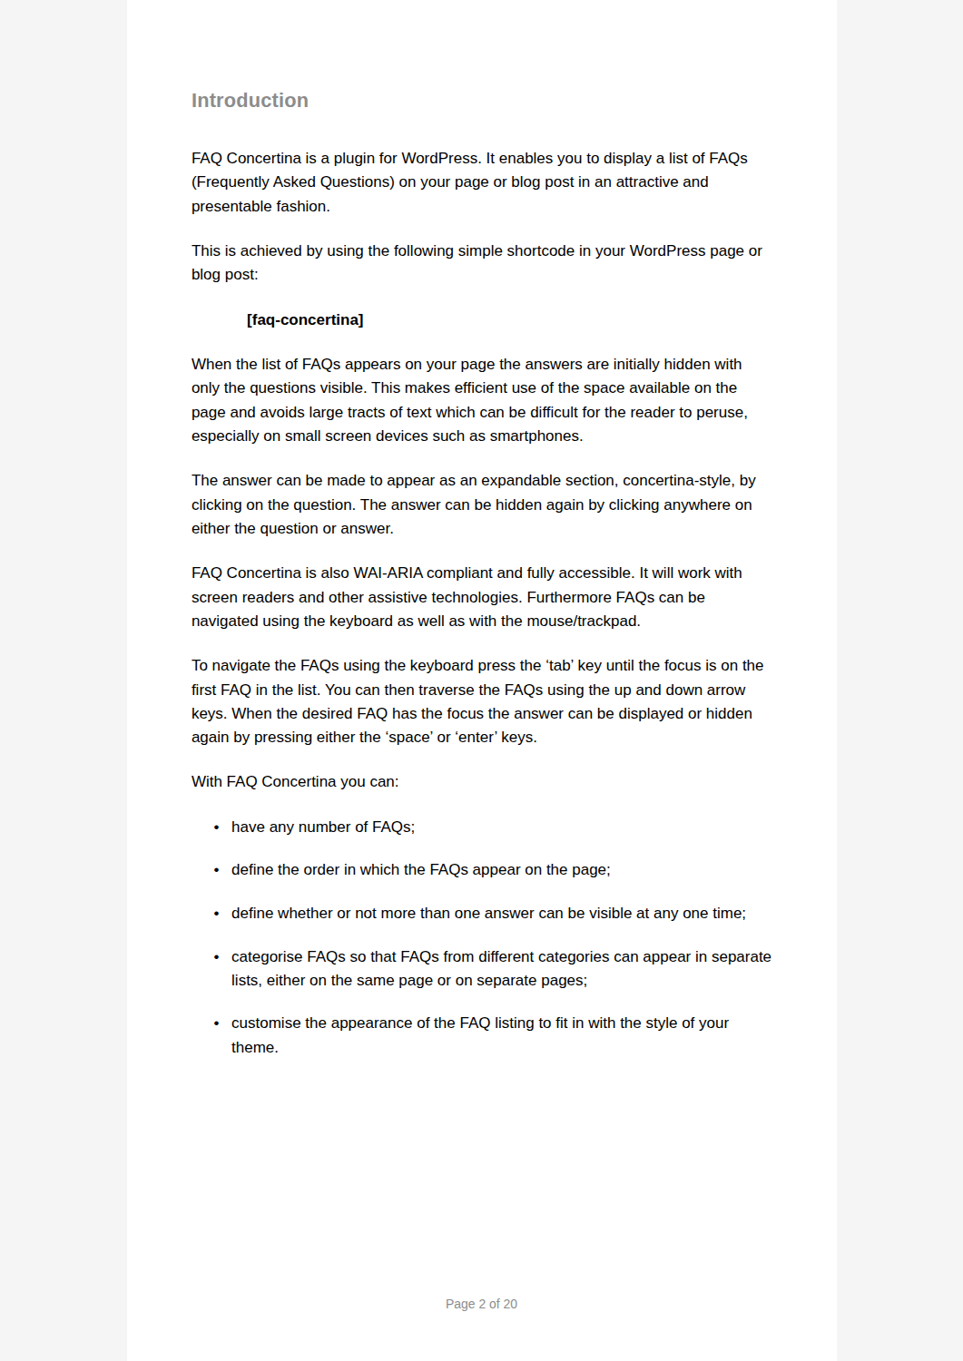Introduction
FAQ Concertina is a plugin for WordPress. It enables you to display a list of FAQs (Frequently Asked Questions) on your page or blog post in an attractive and presentable fashion.
This is achieved by using the following simple shortcode in your WordPress page or blog post:
[faq-concertina]
When the list of FAQs appears on your page the answers are initially hidden with only the questions visible. This makes efficient use of the space available on the page and avoids large tracts of text which can be difficult for the reader to peruse, especially on small screen devices such as smartphones.
The answer can be made to appear as an expandable section, concertina-style, by clicking on the question. The answer can be hidden again by clicking anywhere on either the question or answer.
FAQ Concertina is also WAI-ARIA compliant and fully accessible. It will work with screen readers and other assistive technologies. Furthermore FAQs can be navigated using the keyboard as well as with the mouse/trackpad.
To navigate the FAQs using the keyboard press the ‘tab’ key until the focus is on the first FAQ in the list. You can then traverse the FAQs using the up and down arrow keys. When the desired FAQ has the focus the answer can be displayed or hidden again by pressing either the ‘space’ or ‘enter’ keys.
With FAQ Concertina you can:
have any number of FAQs;
define the order in which the FAQs appear on the page;
define whether or not more than one answer can be visible at any one time;
categorise FAQs so that FAQs from different categories can appear in separate lists, either on the same page or on separate pages;
customise the appearance of the FAQ listing to fit in with the style of your theme.
Page 2 of 20